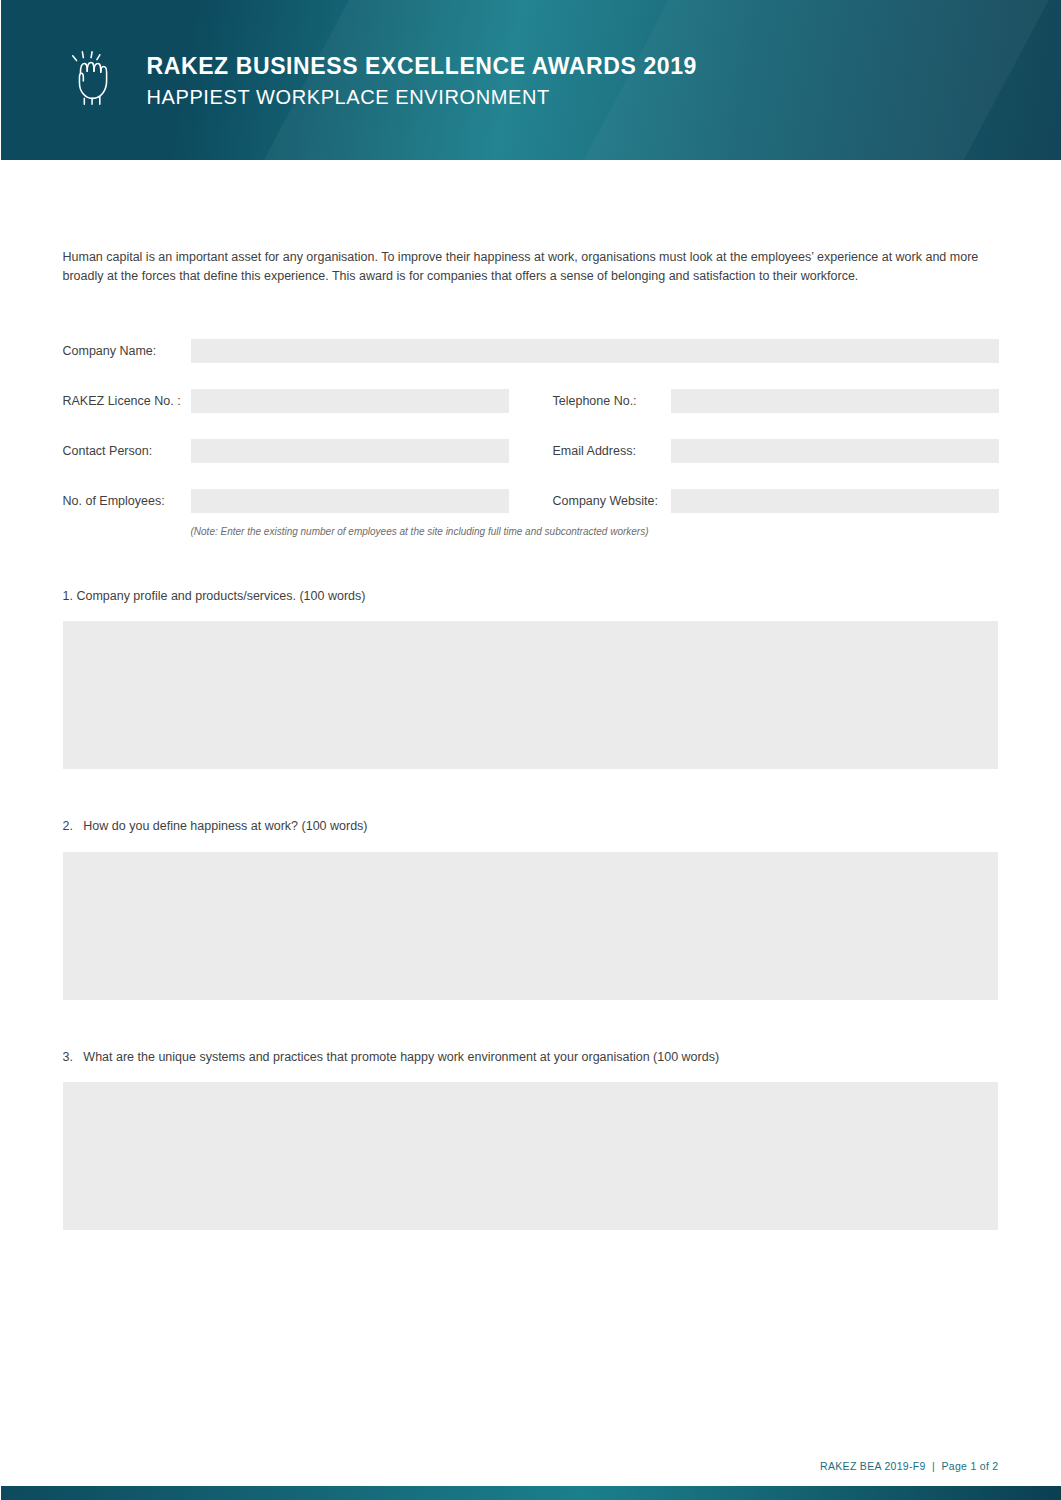RAKEZ Business Excellence Awards 2019
Happiest Workplace Environment
Human capital is an important asset for any organisation. To improve their happiness at work, organisations must look at the employees’ experience at work and more broadly at the forces that define this experience. This award is for companies that offers a sense of belonging and satisfaction to their workforce.
Company Name:
RAKEZ Licence No. :
Telephone No.:
Contact Person:
Email Address:
No. of Employees:
Company Website:
(Note: Enter the existing number of employees at the site including full time and subcontracted workers)
1. Company profile and products/services. (100 words)
2. How do you define happiness at work? (100 words)
3. What are the unique systems and practices that promote happy work environment at your organisation (100 words)
RAKEZ BEA 2019-F9 | Page 1 of 2